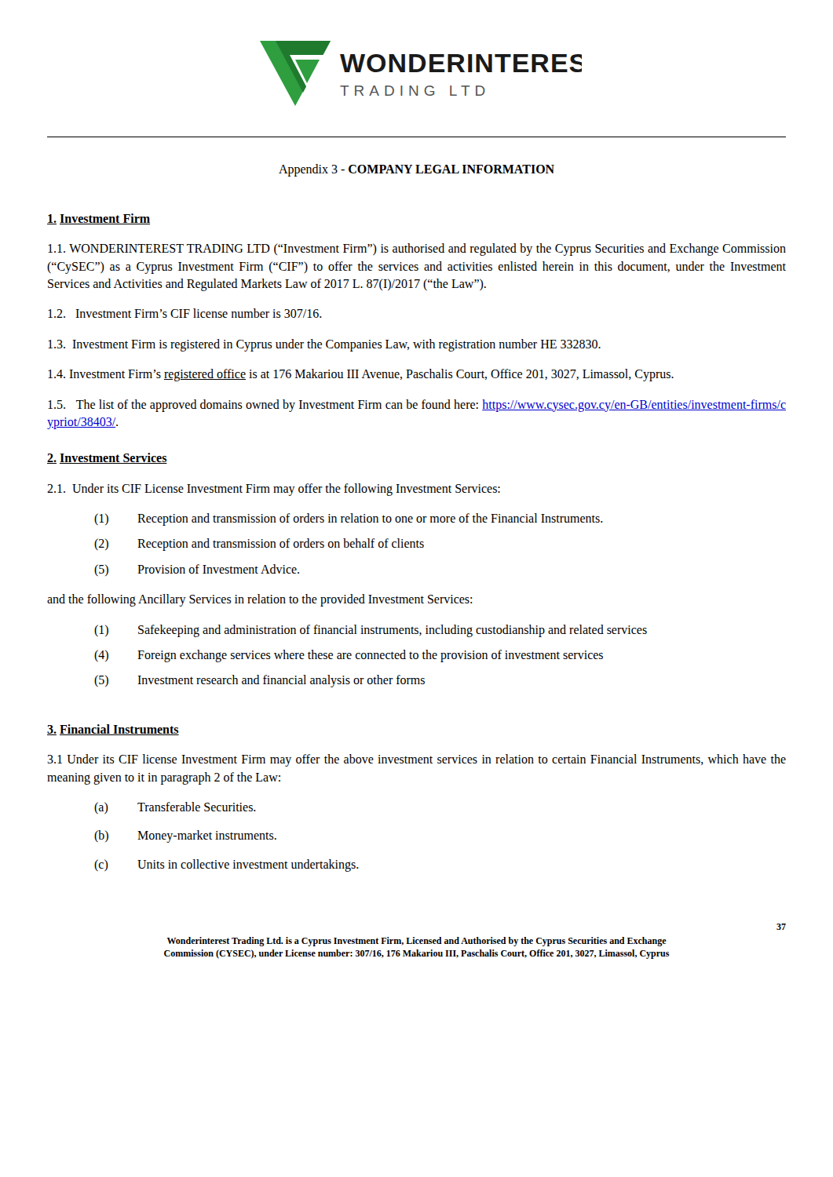WONDERINTEREST TRADING LTD
Appendix 3 - COMPANY LEGAL INFORMATION
1. Investment Firm
1.1. WONDERINTEREST TRADING LTD (“Investment Firm”) is authorised and regulated by the Cyprus Securities and Exchange Commission (“CySEC”) as a Cyprus Investment Firm (“CIF”) to offer the services and activities enlisted herein in this document, under the Investment Services and Activities and Regulated Markets Law of 2017 L. 87(I)/2017 (“the Law”).
1.2. Investment Firm’s CIF license number is 307/16.
1.3. Investment Firm is registered in Cyprus under the Companies Law, with registration number HE 332830.
1.4. Investment Firm’s registered office is at 176 Makariou III Avenue, Paschalis Court, Office 201, 3027, Limassol, Cyprus.
1.5. The list of the approved domains owned by Investment Firm can be found here: https://www.cysec.gov.cy/en-GB/entities/investment-firms/cypriot/38403/.
2. Investment Services
2.1. Under its CIF License Investment Firm may offer the following Investment Services:
(1) Reception and transmission of orders in relation to one or more of the Financial Instruments.
(2) Reception and transmission of orders on behalf of clients
(5) Provision of Investment Advice.
and the following Ancillary Services in relation to the provided Investment Services:
(1) Safekeeping and administration of financial instruments, including custodianship and related services
(4) Foreign exchange services where these are connected to the provision of investment services
(5) Investment research and financial analysis or other forms
3. Financial Instruments
3.1 Under its CIF license Investment Firm may offer the above investment services in relation to certain Financial Instruments, which have the meaning given to it in paragraph 2 of the Law:
(a) Transferable Securities.
(b) Money-market instruments.
(c) Units in collective investment undertakings.
37
Wonderinterest Trading Ltd. is a Cyprus Investment Firm, Licensed and Authorised by the Cyprus Securities and Exchange
Commission (CYSEC), under License number: 307/16, 176 Makariou III, Paschalis Court, Office 201, 3027, Limassol, Cyprus